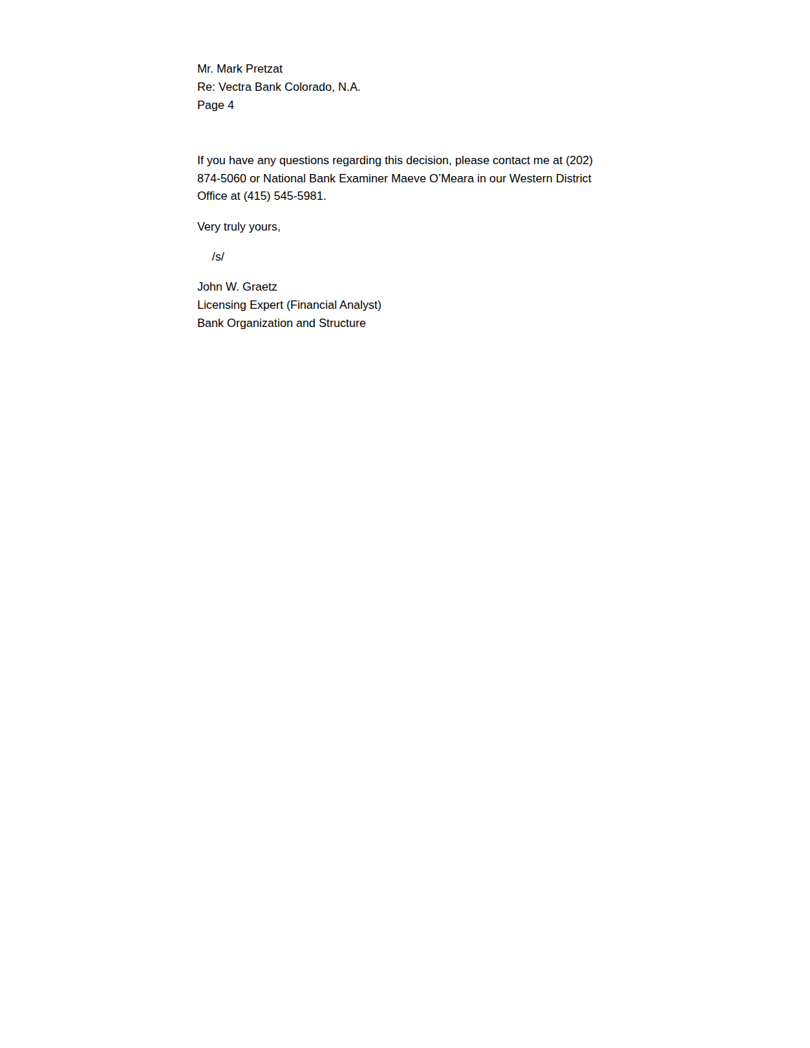Mr. Mark Pretzat
Re: Vectra Bank Colorado, N.A.
Page 4
If you have any questions regarding this decision, please contact me at (202) 874-5060 or National Bank Examiner Maeve O’Meara in our Western District Office at (415) 545-5981.
Very truly yours,
/s/
John W. Graetz
Licensing Expert (Financial Analyst)
Bank Organization and Structure